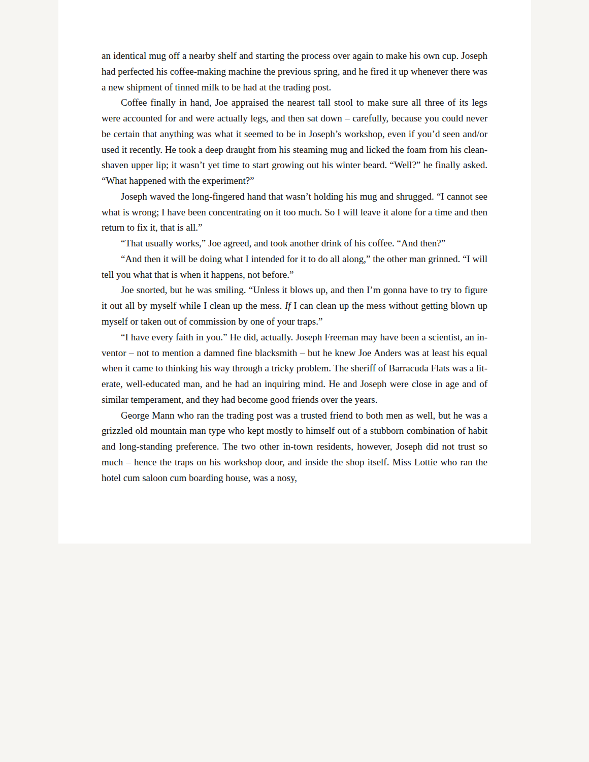an identical mug off a nearby shelf and starting the process over again to make his own cup. Joseph had perfected his coffee-making machine the previous spring, and he fired it up whenever there was a new shipment of tinned milk to be had at the trading post.
Coffee finally in hand, Joe appraised the nearest tall stool to make sure all three of its legs were accounted for and were actually legs, and then sat down – carefully, because you could never be certain that anything was what it seemed to be in Joseph’s workshop, even if you’d seen and/or used it recently. He took a deep draught from his steaming mug and licked the foam from his clean-shaven upper lip; it wasn’t yet time to start growing out his winter beard. “Well?” he finally asked. “What happened with the experiment?”
Joseph waved the long-fingered hand that wasn’t holding his mug and shrugged. “I cannot see what is wrong; I have been concentrating on it too much. So I will leave it alone for a time and then return to fix it, that is all.”
“That usually works,” Joe agreed, and took another drink of his coffee. “And then?”
“And then it will be doing what I intended for it to do all along,” the other man grinned. “I will tell you what that is when it happens, not before.”
Joe snorted, but he was smiling. “Unless it blows up, and then I’m gonna have to try to figure it out all by myself while I clean up the mess. If I can clean up the mess without getting blown up myself or taken out of commission by one of your traps.”
“I have every faith in you.” He did, actually. Joseph Freeman may have been a scientist, an inventor – not to mention a damned fine blacksmith – but he knew Joe Anders was at least his equal when it came to thinking his way through a tricky problem. The sheriff of Barracuda Flats was a literate, well-educated man, and he had an inquiring mind. He and Joseph were close in age and of similar temperament, and they had become good friends over the years.
George Mann who ran the trading post was a trusted friend to both men as well, but he was a grizzled old mountain man type who kept mostly to himself out of a stubborn combination of habit and long-standing preference. The two other in-town residents, however, Joseph did not trust so much – hence the traps on his workshop door, and inside the shop itself. Miss Lottie who ran the hotel cum saloon cum boarding house, was a nosy,